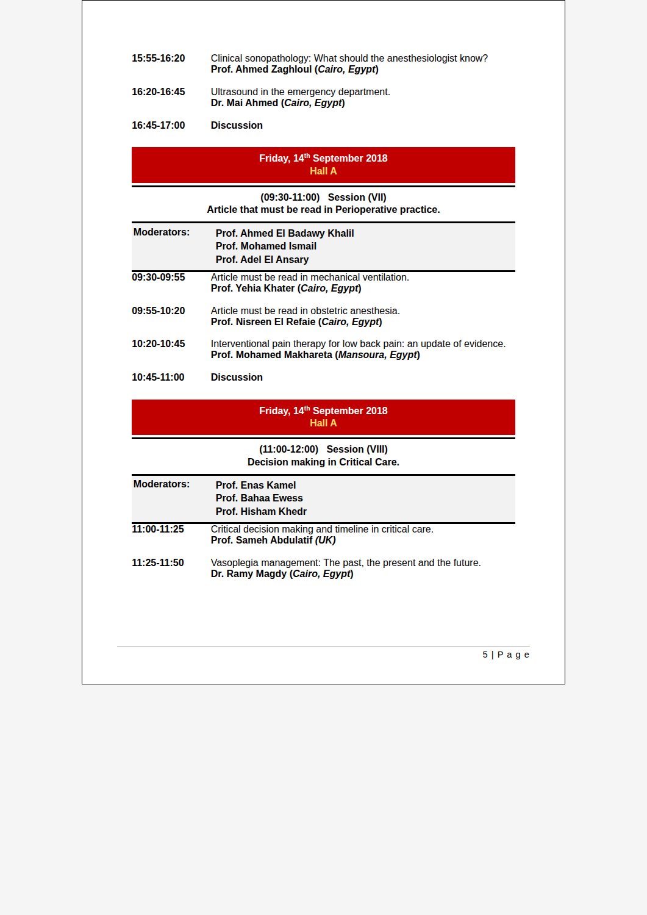| 15:55-16:20 | Clinical sonopathology: What should the anesthesiologist know? Prof. Ahmed Zaghloul ( Cairo, Egypt ) |
| 16:20-16:45 | Ultrasound in the emergency department. Dr. Mai Ahmed ( Cairo, Egypt ) |
| 16:45-17:00 | Discussion |
Friday, 14th September 2018
Hall A
(09:30-11:00) Session (VII) Article that must be read in Perioperative practice.
| Moderators: | Prof. Ahmed El Badawy Khalil Prof. Mohamed Ismail Prof. Adel El Ansary |
| 09:30-09:55 | Article must be read in mechanical ventilation. Prof. Yehia Khater ( Cairo, Egypt ) |
| 09:55-10:20 | Article must be read in obstetric anesthesia. Prof. Nisreen El Refaie ( Cairo, Egypt ) |
| 10:20-10:45 | Interventional pain therapy for low back pain: an update of evidence. Prof. Mohamed Makhareta ( Mansoura, Egypt ) |
| 10:45-11:00 | Discussion |
Friday, 14th September 2018
Hall A
(11:00-12:00) Session (VIII) Decision making in Critical Care.
| Moderators: | Prof. Enas Kamel Prof. Bahaa Ewess Prof. Hisham Khedr |
| 11:00-11:25 | Critical decision making and timeline in critical care. Prof. Sameh Abdulatif (UK) |
| 11:25-11:50 | Vasoplegia management: The past, the present and the future. Dr. Ramy Magdy ( Cairo, Egypt ) |
5 | P a g e